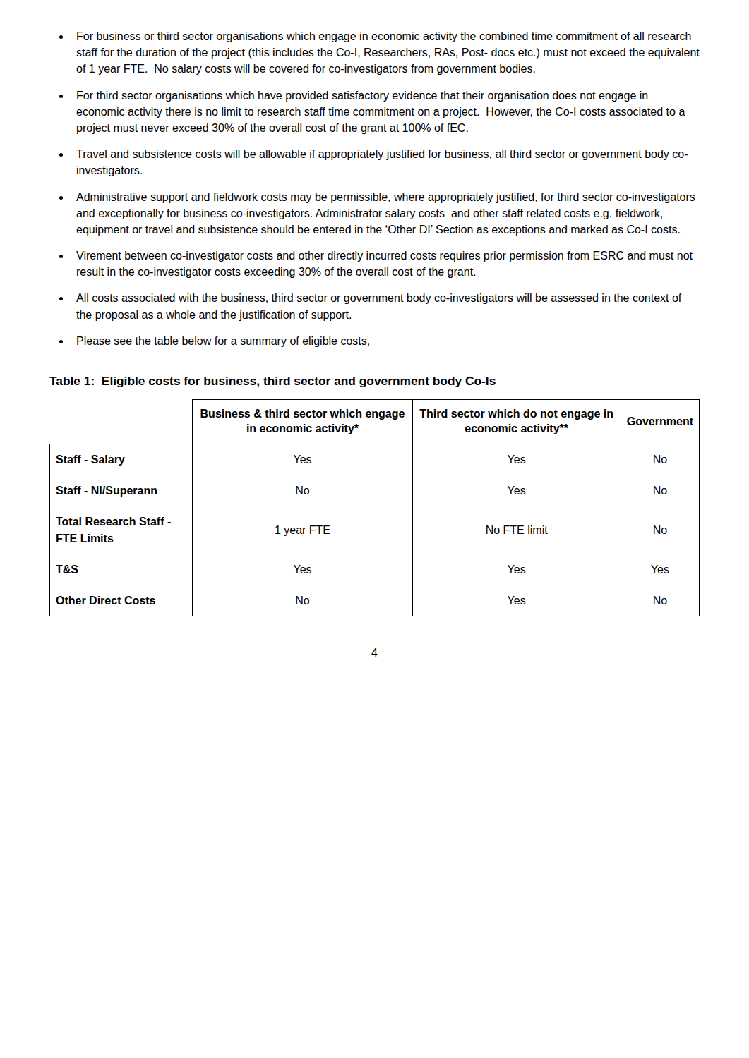For business or third sector organisations which engage in economic activity the combined time commitment of all research staff for the duration of the project (this includes the Co-I, Researchers, RAs, Post- docs etc.) must not exceed the equivalent of 1 year FTE. No salary costs will be covered for co-investigators from government bodies.
For third sector organisations which have provided satisfactory evidence that their organisation does not engage in economic activity there is no limit to research staff time commitment on a project. However, the Co-I costs associated to a project must never exceed 30% of the overall cost of the grant at 100% of fEC.
Travel and subsistence costs will be allowable if appropriately justified for business, all third sector or government body co-investigators.
Administrative support and fieldwork costs may be permissible, where appropriately justified, for third sector co-investigators and exceptionally for business co-investigators. Administrator salary costs and other staff related costs e.g. fieldwork, equipment or travel and subsistence should be entered in the ‘Other DI’ Section as exceptions and marked as Co-I costs.
Virement between co-investigator costs and other directly incurred costs requires prior permission from ESRC and must not result in the co-investigator costs exceeding 30% of the overall cost of the grant.
All costs associated with the business, third sector or government body co-investigators will be assessed in the context of the proposal as a whole and the justification of support.
Please see the table below for a summary of eligible costs,
Table 1: Eligible costs for business, third sector and government body Co-Is
| | Business & third sector which engage in economic activity* | Third sector which do not engage in economic activity** | Government |
| --- | --- | --- | --- |
| Staff - Salary | Yes | Yes | No |
| Staff - NI/Superann | No | Yes | No |
| Total Research Staff - FTE Limits | 1 year FTE | No FTE limit | No |
| T&S | Yes | Yes | Yes |
| Other Direct Costs | No | Yes | No |
4